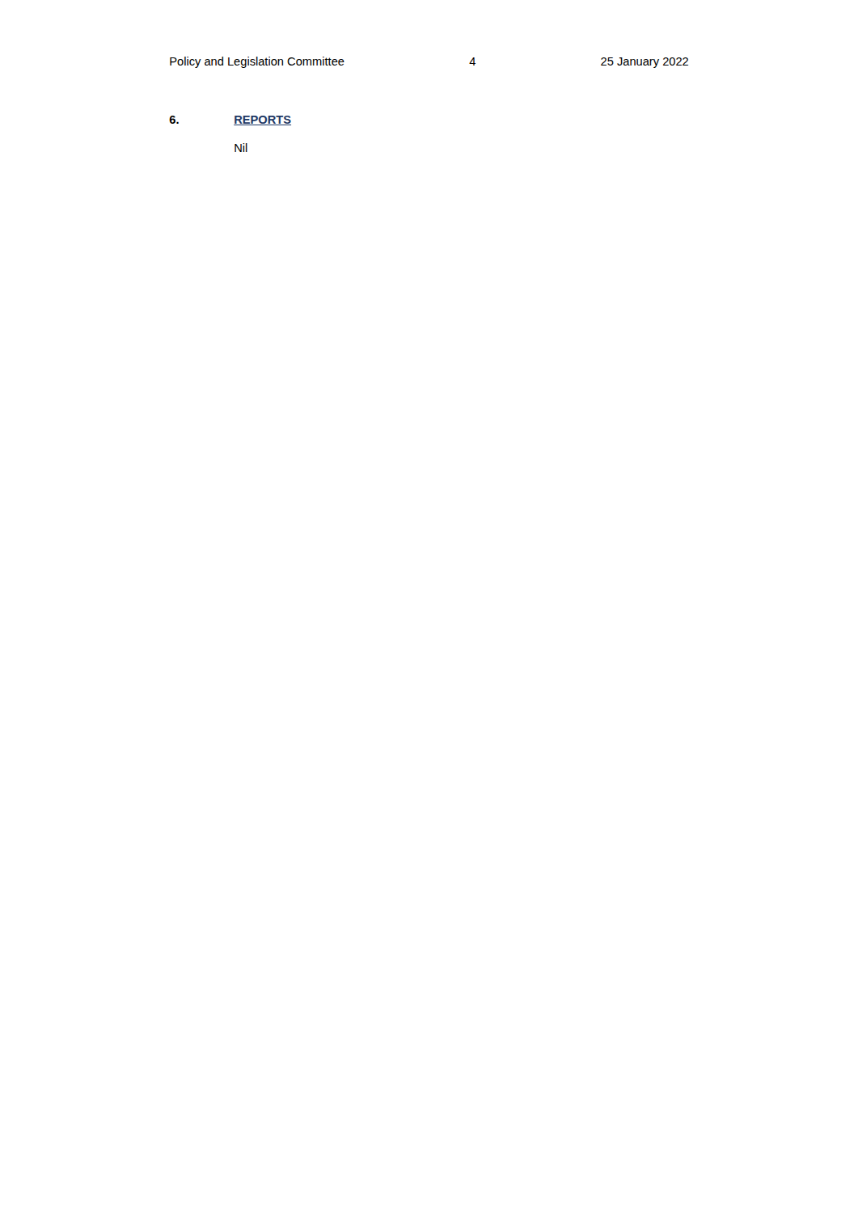Policy and Legislation Committee
4
25 January 2022
6.
REPORTS
Nil